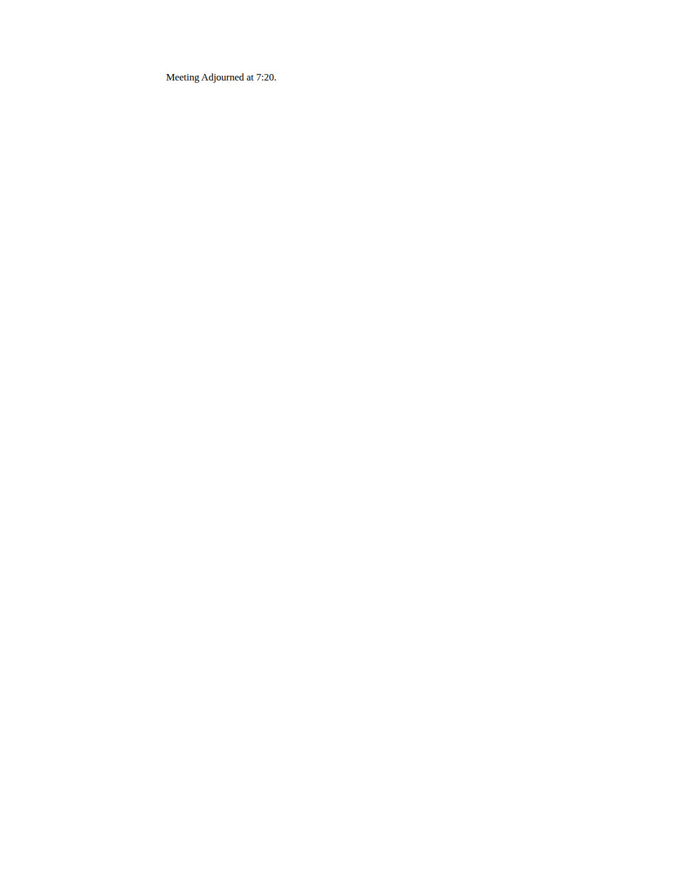Meeting Adjourned at 7:20.